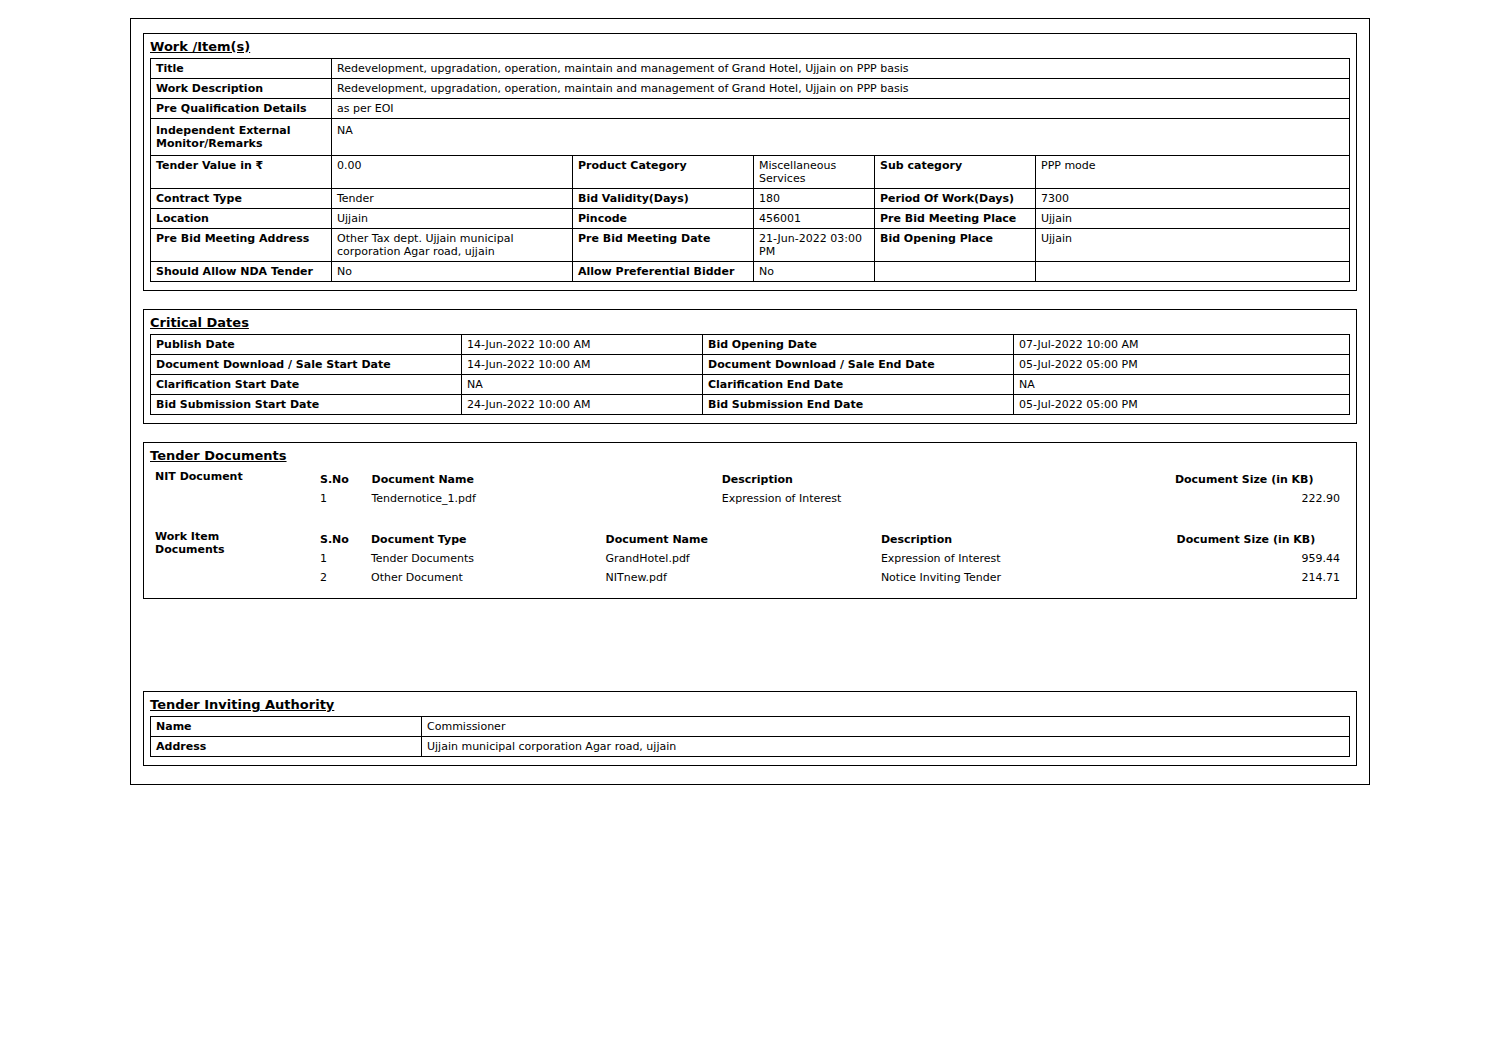Work /Item(s)
| Title | Redevelopment, upgradation, operation, maintain and management of Grand Hotel, Ujjain on PPP basis |
| Work Description | Redevelopment, upgradation, operation, maintain and management of Grand Hotel, Ujjain on PPP basis |
| Pre Qualification Details | as per EOI |
| Independent External Monitor/Remarks | NA |
| Tender Value in ₹ | 0.00 | Product Category | Miscellaneous Services | Sub category | PPP mode |
| Contract Type | Tender | Bid Validity(Days) | 180 | Period Of Work(Days) | 7300 |
| Location | Ujjain | Pincode | 456001 | Pre Bid Meeting Place | Ujjain |
| Pre Bid Meeting Address | Other Tax dept. Ujjain municipal corporation Agar road, ujjain | Pre Bid Meeting Date | 21-Jun-2022 03:00 PM | Bid Opening Place | Ujjain |
| Should Allow NDA Tender | No | Allow Preferential Bidder | No | | |
Critical Dates
| Publish Date | 14-Jun-2022 10:00 AM | Bid Opening Date | 07-Jul-2022 10:00 AM |
| Document Download / Sale Start Date | 14-Jun-2022 10:00 AM | Document Download / Sale End Date | 05-Jul-2022 05:00 PM |
| Clarification Start Date | NA | Clarification End Date | NA |
| Bid Submission Start Date | 24-Jun-2022 10:00 AM | Bid Submission End Date | 05-Jul-2022 05:00 PM |
Tender Documents
| NIT Document | / S.No / Document Name / Description / Document Size (in KB) / / --- / --- / --- / --- / / 1 / Tendernotice_1.pdf / Expression of Interest / 222.90 / |
| Work Item Documents | / S.No / Document Type / Document Name / Description / Document Size (in KB) / / --- / --- / --- / --- / --- / / 1 / Tender Documents / GrandHotel.pdf / Expression of Interest / 959.44 / / 2 / Other Document / NITnew.pdf / Notice Inviting Tender / 214.71 / |
Tender Inviting Authority
| Name | Commissioner |
| Address | Ujjain municipal corporation Agar road, ujjain |